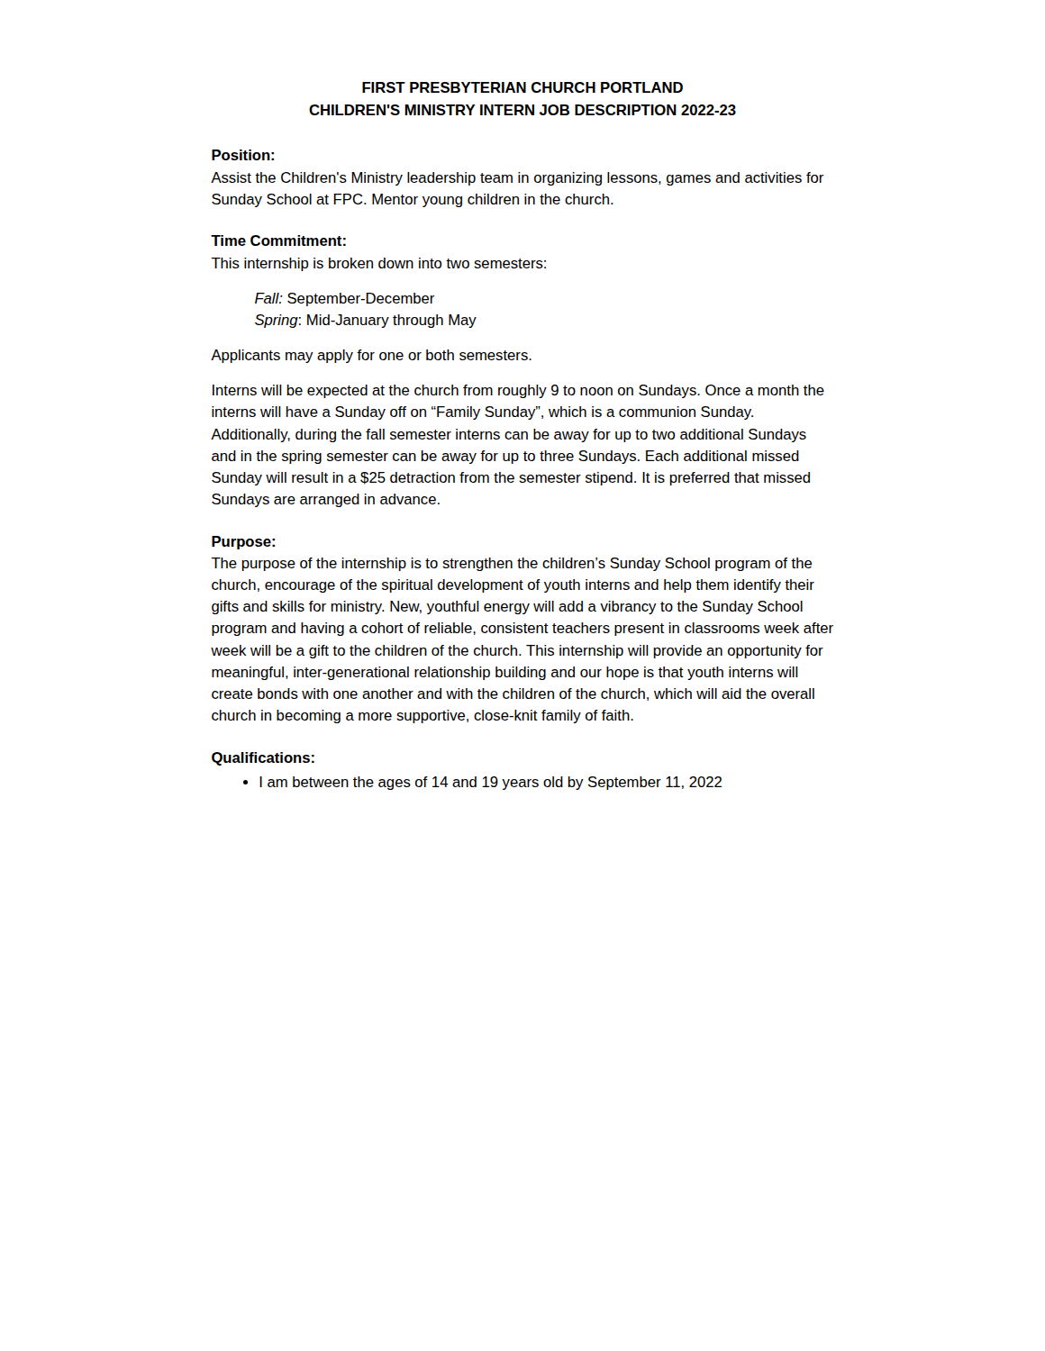FIRST PRESBYTERIAN CHURCH PORTLAND
CHILDREN'S MINISTRY INTERN JOB DESCRIPTION 2022-23
Position:
Assist the Children's Ministry leadership team in organizing lessons, games and activities for Sunday School at FPC. Mentor young children in the church.
Time Commitment:
This internship is broken down into two semesters:
Fall: September-December
Spring: Mid-January through May
Applicants may apply for one or both semesters.
Interns will be expected at the church from roughly 9 to noon on Sundays. Once a month the interns will have a Sunday off on “Family Sunday”, which is a communion Sunday. Additionally, during the fall semester interns can be away for up to two additional Sundays and in the spring semester can be away for up to three Sundays. Each additional missed Sunday will result in a $25 detraction from the semester stipend. It is preferred that missed Sundays are arranged in advance.
Purpose:
The purpose of the internship is to strengthen the children’s Sunday School program of the church, encourage of the spiritual development of youth interns and help them identify their gifts and skills for ministry. New, youthful energy will add a vibrancy to the Sunday School program and having a cohort of reliable, consistent teachers present in classrooms week after week will be a gift to the children of the church. This internship will provide an opportunity for meaningful, inter-generational relationship building and our hope is that youth interns will create bonds with one another and with the children of the church, which will aid the overall church in becoming a more supportive, close-knit family of faith.
Qualifications:
I am between the ages of 14 and 19 years old by September 11, 2022